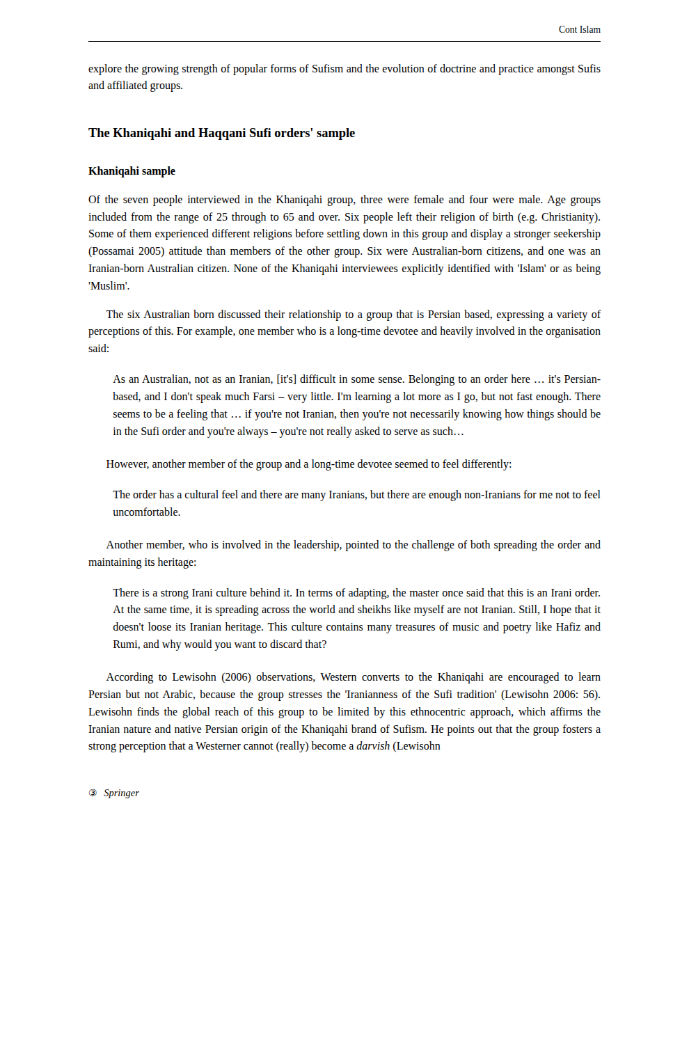Cont Islam
explore the growing strength of popular forms of Sufism and the evolution of doctrine and practice amongst Sufis and affiliated groups.
The Khaniqahi and Haqqani Sufi orders' sample
Khaniqahi sample
Of the seven people interviewed in the Khaniqahi group, three were female and four were male. Age groups included from the range of 25 through to 65 and over. Six people left their religion of birth (e.g. Christianity). Some of them experienced different religions before settling down in this group and display a stronger seekership (Possamai 2005) attitude than members of the other group. Six were Australian-born citizens, and one was an Iranian-born Australian citizen. None of the Khaniqahi interviewees explicitly identified with 'Islam' or as being 'Muslim'.
The six Australian born discussed their relationship to a group that is Persian based, expressing a variety of perceptions of this. For example, one member who is a long-time devotee and heavily involved in the organisation said:
As an Australian, not as an Iranian, [it's] difficult in some sense. Belonging to an order here … it's Persian-based, and I don't speak much Farsi – very little. I'm learning a lot more as I go, but not fast enough. There seems to be a feeling that … if you're not Iranian, then you're not necessarily knowing how things should be in the Sufi order and you're always – you're not really asked to serve as such…
However, another member of the group and a long-time devotee seemed to feel differently:
The order has a cultural feel and there are many Iranians, but there are enough non-Iranians for me not to feel uncomfortable.
Another member, who is involved in the leadership, pointed to the challenge of both spreading the order and maintaining its heritage:
There is a strong Irani culture behind it. In terms of adapting, the master once said that this is an Irani order. At the same time, it is spreading across the world and sheikhs like myself are not Iranian. Still, I hope that it doesn't loose its Iranian heritage. This culture contains many treasures of music and poetry like Hafiz and Rumi, and why would you want to discard that?
According to Lewisohn (2006) observations, Western converts to the Khaniqahi are encouraged to learn Persian but not Arabic, because the group stresses the 'Iranianness of the Sufi tradition' (Lewisohn 2006: 56). Lewisohn finds the global reach of this group to be limited by this ethnocentric approach, which affirms the Iranian nature and native Persian origin of the Khaniqahi brand of Sufism. He points out that the group fosters a strong perception that a Westerner cannot (really) become a darvish (Lewisohn
③ Springer